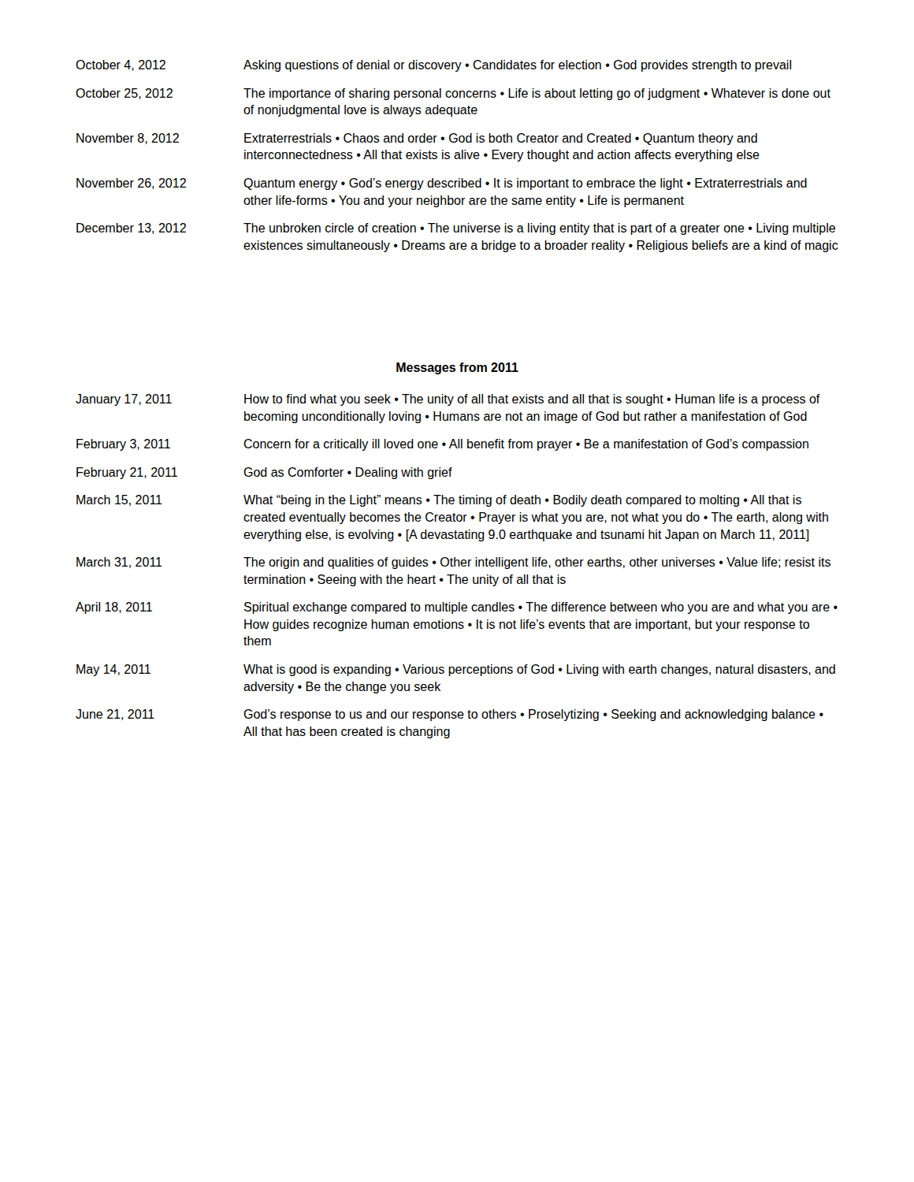| October 4, 2012 | Asking questions of denial or discovery • Candidates for election • God provides strength to prevail |
| October 25, 2012 | The importance of sharing personal concerns • Life is about letting go of judgment • Whatever is done out of nonjudgmental love is always adequate |
| November 8, 2012 | Extraterrestrials • Chaos and order • God is both Creator and Created • Quantum theory and interconnectedness • All that exists is alive • Every thought and action affects everything else |
| November 26, 2012 | Quantum energy • God’s energy described • It is important to embrace the light • Extraterrestrials and other life-forms • You and your neighbor are the same entity • Life is permanent |
| December 13, 2012 | The unbroken circle of creation • The universe is a living entity that is part of a greater one • Living multiple existences simultaneously • Dreams are a bridge to a broader reality • Religious beliefs are a kind of magic |
Messages from 2011
| January 17, 2011 | How to find what you seek • The unity of all that exists and all that is sought • Human life is a process of becoming unconditionally loving • Humans are not an image of God but rather a manifestation of God |
| February 3, 2011 | Concern for a critically ill loved one • All benefit from prayer • Be a manifestation of God’s compassion |
| February 21, 2011 | God as Comforter • Dealing with grief |
| March 15, 2011 | What “being in the Light” means • The timing of death • Bodily death compared to molting • All that is created eventually becomes the Creator • Prayer is what you are, not what you do • The earth, along with everything else, is evolving • [A devastating 9.0 earthquake and tsunami hit Japan on March 11, 2011] |
| March 31, 2011 | The origin and qualities of guides • Other intelligent life, other earths, other universes • Value life; resist its termination • Seeing with the heart • The unity of all that is |
| April 18, 2011 | Spiritual exchange compared to multiple candles • The difference between who you are and what you are • How guides recognize human emotions • It is not life’s events that are important, but your response to them |
| May 14, 2011 | What is good is expanding • Various perceptions of God • Living with earth changes, natural disasters, and adversity • Be the change you seek |
| June 21, 2011 | God’s response to us and our response to others • Proselytizing • Seeking and acknowledging balance • All that has been created is changing |